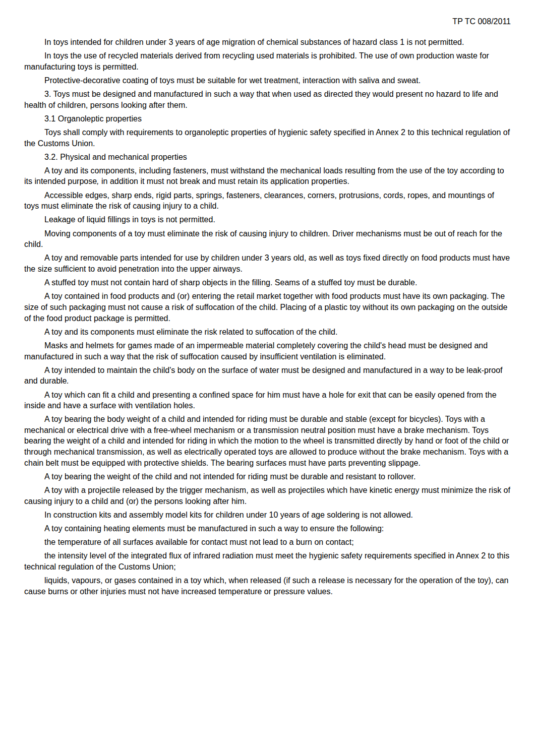TP TC 008/2011
In toys intended for children under 3 years of age migration of chemical substances of hazard class 1 is not permitted.
In toys the use of recycled materials derived from recycling used materials is prohibited. The use of own production waste for manufacturing toys is permitted.
Protective-decorative coating of toys must be suitable for wet treatment, interaction with saliva and sweat.
3. Toys must be designed and manufactured in such a way that when used as directed they would present no hazard to life and health of children, persons looking after them.
3.1 Organoleptic properties
Toys shall comply with requirements to organoleptic properties of hygienic safety specified in Annex 2 to this technical regulation of the Customs Union.
3.2. Physical and mechanical properties
A toy and its components, including fasteners, must withstand the mechanical loads resulting from the use of the toy according to its intended purpose, in addition it must not break and must retain its application properties.
Accessible edges, sharp ends, rigid parts, springs, fasteners, clearances, corners, protrusions, cords, ropes, and mountings of toys must eliminate the risk of causing injury to a child.
Leakage of liquid fillings in toys is not permitted.
Moving components of a toy must eliminate the risk of causing injury to children. Driver mechanisms must be out of reach for the child.
A toy and removable parts intended for use by children under 3 years old, as well as toys fixed directly on food products must have the size sufficient to avoid penetration into the upper airways.
A stuffed toy must not contain hard of sharp objects in the filling. Seams of a stuffed toy must be durable.
A toy contained in food products and (or) entering the retail market together with food products must have its own packaging. The size of such packaging must not cause a risk of suffocation of the child. Placing of a plastic toy without its own packaging on the outside of the food product package is permitted.
A toy and its components must eliminate the risk related to suffocation of the child.
Masks and helmets for games made of an impermeable material completely covering the child's head must be designed and manufactured in such a way that the risk of suffocation caused by insufficient ventilation is eliminated.
A toy intended to maintain the child's body on the surface of water must be designed and manufactured in a way to be leak-proof and durable.
A toy which can fit a child and presenting a confined space for him must have a hole for exit that can be easily opened from the inside and have a surface with ventilation holes.
A toy bearing the body weight of a child and intended for riding must be durable and stable (except for bicycles). Toys with a mechanical or electrical drive with a free-wheel mechanism or a transmission neutral position must have a brake mechanism. Toys bearing the weight of a child and intended for riding in which the motion to the wheel is transmitted directly by hand or foot of the child or through mechanical transmission, as well as electrically operated toys are allowed to produce without the brake mechanism. Toys with a chain belt must be equipped with protective shields. The bearing surfaces must have parts preventing slippage.
A toy bearing the weight of the child and not intended for riding must be durable and resistant to rollover.
A toy with a projectile released by the trigger mechanism, as well as projectiles which have kinetic energy must minimize the risk of causing injury to a child and (or) the persons looking after him.
In construction kits and assembly model kits for children under 10 years of age soldering is not allowed.
A toy containing heating elements must be manufactured in such a way to ensure the following:
the temperature of all surfaces available for contact must not lead to a burn on contact;
the intensity level of the integrated flux of infrared radiation must meet the hygienic safety requirements specified in Annex 2 to this technical regulation of the Customs Union;
liquids, vapours, or gases contained in a toy which, when released (if such a release is necessary for the operation of the toy), can cause burns or other injuries must not have increased temperature or pressure values.